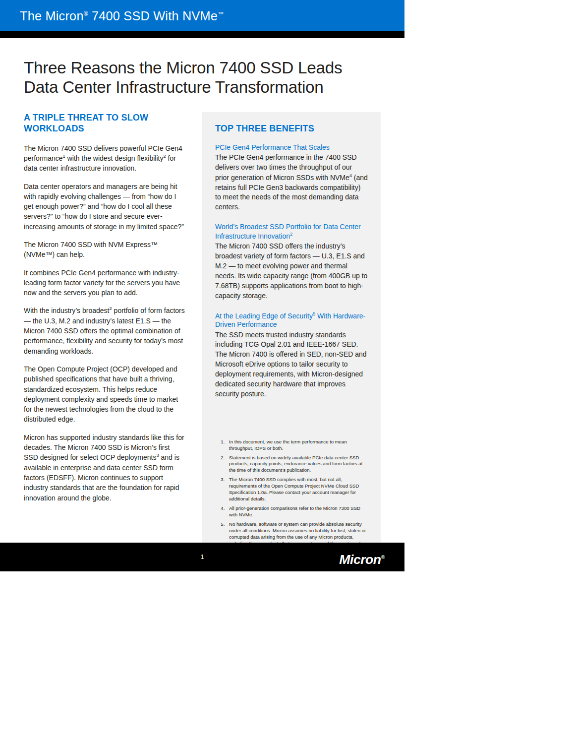The Micron® 7400 SSD With NVMe™
Three Reasons the Micron 7400 SSD Leads
Data Center Infrastructure Transformation
A TRIPLE THREAT TO SLOW
WORKLOADS
The Micron 7400 SSD delivers powerful PCIe Gen4 performance1 with the widest design flexibility2 for data center infrastructure innovation.
Data center operators and managers are being hit with rapidly evolving challenges — from “how do I get enough power?” and “how do I cool all these servers?" to “how do I store and secure ever-increasing amounts of storage in my limited space?”
The Micron 7400 SSD with NVM Express™ (NVMe™) can help.
It combines PCIe Gen4 performance with industry-leading form factor variety for the servers you have now and the servers you plan to add.
With the industry’s broadest2 portfolio of form factors — the U.3, M.2 and industry’s latest E1.S — the Micron 7400 SSD offers the optimal combination of performance, flexibility and security for today’s most demanding workloads.
The Open Compute Project (OCP) developed and published specifications that have built a thriving, standardized ecosystem. This helps reduce deployment complexity and speeds time to market for the newest technologies from the cloud to the distributed edge.
Micron has supported industry standards like this for decades. The Micron 7400 SSD is Micron’s first SSD designed for select OCP deployments3 and is available in enterprise and data center SSD form factors (EDSFF). Micron continues to support industry standards that are the foundation for rapid innovation around the globe.
TOP THREE BENEFITS
PCIe Gen4 Performance That Scales
The PCIe Gen4 performance in the 7400 SSD delivers over two times the throughput of our prior generation of Micron SSDs with NVMe4 (and retains full PCIe Gen3 backwards compatibility) to meet the needs of the most demanding data centers.
World’s Broadest SSD Portfolio for Data Center Infrastructure Innovation2
The Micron 7400 SSD offers the industry’s broadest variety of form factors — U.3, E1.S and M.2 — to meet evolving power and thermal needs. Its wide capacity range (from 400GB up to 7.68TB) supports applications from boot to high-capacity storage.
At the Leading Edge of Security5 With Hardware-Driven Performance
The SSD meets trusted industry standards including TCG Opal 2.01 and IEEE-1667 SED. The Micron 7400 is offered in SED, non-SED and Microsoft eDrive options to tailor security to deployment requirements, with Micron-designed dedicated security hardware that improves security posture.
In this document, we use the term performance to mean throughput, IOPS or both.
Statement is based on widely available PCIe data center SSD products, capacity points, endurance values and form factors at the time of this document’s publication.
The Micron 7400 SSD complies with most, but not all, requirements of the Open Compute Project NVMe Cloud SSD Specification 1.0a. Please contact your account manager for additional details.
All prior-generation comparisons refer to the Micron 7300 SSD with NVMe.
No hardware, software or system can provide absolute security under all conditions. Micron assumes no liability for lost, stolen or corrupted data arising from the use of any Micron products, including those products that incorporate any of the mentioned security features.
1 Micron®